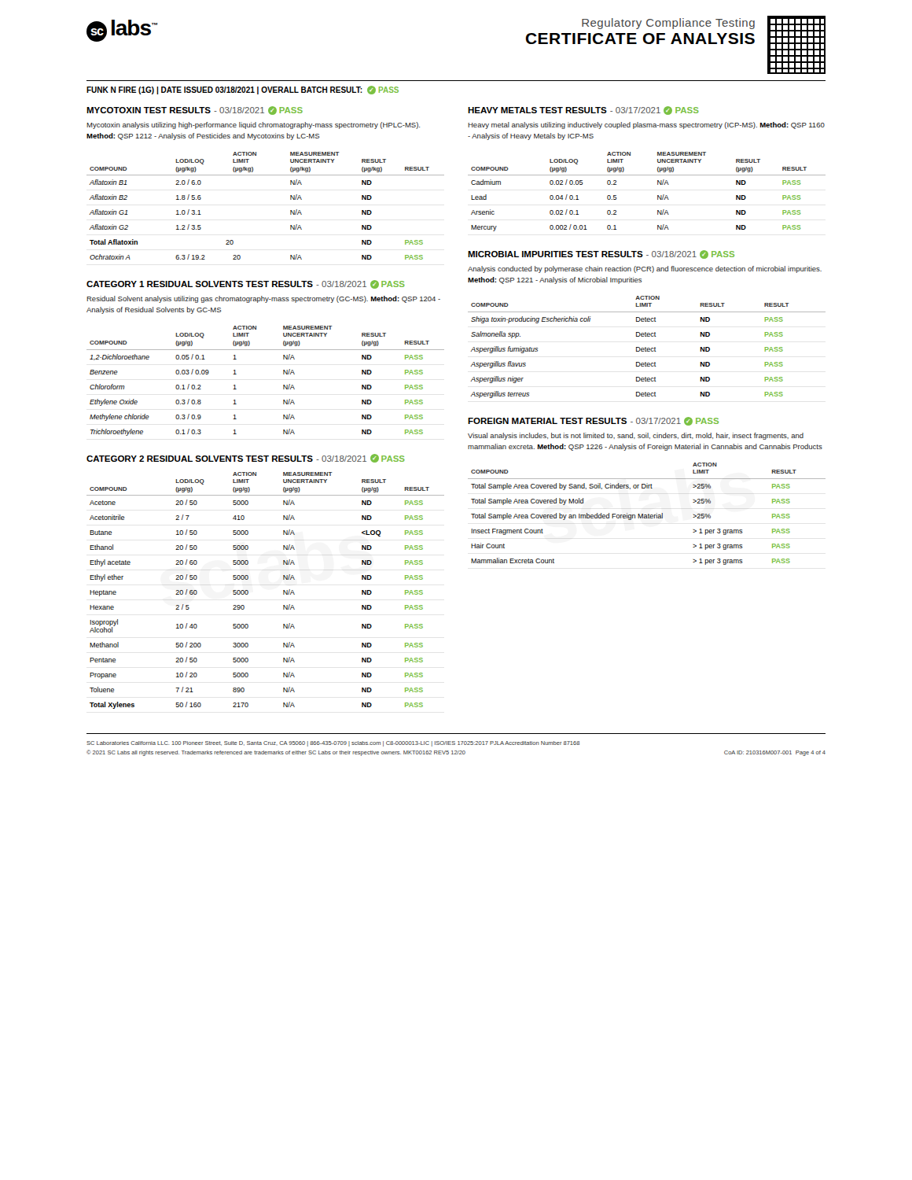sclabs™
Regulatory Compliance Testing
CERTIFICATE OF ANALYSIS
FUNK N FIRE (1G) | DATE ISSUED 03/18/2021 | OVERALL BATCH RESULT: ✓ PASS
MYCOTOXIN TEST RESULTS - 03/18/2021 ✓ PASS
Mycotoxin analysis utilizing high-performance liquid chromatography-mass spectrometry (HPLC-MS). Method: QSP 1212 - Analysis of Pesticides and Mycotoxins by LC-MS
| COMPOUND | LOD/LOQ (µg/kg) | ACTION LIMIT (µg/kg) | MEASUREMENT UNCERTAINTY (µg/kg) | RESULT (µg/kg) | RESULT |
| --- | --- | --- | --- | --- | --- |
| Aflatoxin B1 | 2.0 / 6.0 | | N/A | ND | |
| Aflatoxin B2 | 1.8 / 5.6 | | N/A | ND | |
| Aflatoxin G1 | 1.0 / 3.1 | | N/A | ND | |
| Aflatoxin G2 | 1.2 / 3.5 | | N/A | ND | |
| Total Aflatoxin | 20 | | ND | PASS |
| Ochratoxin A | 6.3 / 19.2 | 20 | N/A | ND | PASS |
CATEGORY 1 RESIDUAL SOLVENTS TEST RESULTS - 03/18/2021 ✓ PASS
Residual Solvent analysis utilizing gas chromatography-mass spectrometry (GC-MS). Method: QSP 1204 - Analysis of Residual Solvents by GC-MS
| COMPOUND | LOD/LOQ (µg/g) | ACTION LIMIT (µg/g) | MEASUREMENT UNCERTAINTY (µg/g) | RESULT (µg/g) | RESULT |
| --- | --- | --- | --- | --- | --- |
| 1,2-Dichloroethane | 0.05 / 0.1 | 1 | N/A | ND | PASS |
| Benzene | 0.03 / 0.09 | 1 | N/A | ND | PASS |
| Chloroform | 0.1 / 0.2 | 1 | N/A | ND | PASS |
| Ethylene Oxide | 0.3 / 0.8 | 1 | N/A | ND | PASS |
| Methylene chloride | 0.3 / 0.9 | 1 | N/A | ND | PASS |
| Trichloroethylene | 0.1 / 0.3 | 1 | N/A | ND | PASS |
CATEGORY 2 RESIDUAL SOLVENTS TEST RESULTS - 03/18/2021 ✓ PASS
| COMPOUND | LOD/LOQ (µg/g) | ACTION LIMIT (µg/g) | MEASUREMENT UNCERTAINTY (µg/g) | RESULT (µg/g) | RESULT |
| --- | --- | --- | --- | --- | --- |
| Acetone | 20 / 50 | 5000 | N/A | ND | PASS |
| Acetonitrile | 2 / 7 | 410 | N/A | ND | PASS |
| Butane | 10 / 50 | 5000 | N/A | <LOQ | PASS |
| Ethanol | 20 / 50 | 5000 | N/A | ND | PASS |
| Ethyl acetate | 20 / 60 | 5000 | N/A | ND | PASS |
| Ethyl ether | 20 / 50 | 5000 | N/A | ND | PASS |
| Heptane | 20 / 60 | 5000 | N/A | ND | PASS |
| Hexane | 2 / 5 | 290 | N/A | ND | PASS |
| Isopropyl Alcohol | 10 / 40 | 5000 | N/A | ND | PASS |
| Methanol | 50 / 200 | 3000 | N/A | ND | PASS |
| Pentane | 20 / 50 | 5000 | N/A | ND | PASS |
| Propane | 10 / 20 | 5000 | N/A | ND | PASS |
| Toluene | 7 / 21 | 890 | N/A | ND | PASS |
| Total Xylenes | 50 / 160 | 2170 | N/A | ND | PASS |
HEAVY METALS TEST RESULTS - 03/17/2021 ✓ PASS
Heavy metal analysis utilizing inductively coupled plasma-mass spectrometry (ICP-MS). Method: QSP 1160 - Analysis of Heavy Metals by ICP-MS
| COMPOUND | LOD/LOQ (µg/g) | ACTION LIMIT (µg/g) | MEASUREMENT UNCERTAINTY (µg/g) | RESULT (µg/g) | RESULT |
| --- | --- | --- | --- | --- | --- |
| Cadmium | 0.02 / 0.05 | 0.2 | N/A | ND | PASS |
| Lead | 0.04 / 0.1 | 0.5 | N/A | ND | PASS |
| Arsenic | 0.02 / 0.1 | 0.2 | N/A | ND | PASS |
| Mercury | 0.002 / 0.01 | 0.1 | N/A | ND | PASS |
MICROBIAL IMPURITIES TEST RESULTS - 03/18/2021 ✓ PASS
Analysis conducted by polymerase chain reaction (PCR) and fluorescence detection of microbial impurities. Method: QSP 1221 - Analysis of Microbial Impurities
| COMPOUND | ACTION LIMIT | RESULT | RESULT |
| --- | --- | --- | --- |
| Shiga toxin-producing Escherichia coli | Detect | ND | PASS |
| Salmonella spp. | Detect | ND | PASS |
| Aspergillus fumigatus | Detect | ND | PASS |
| Aspergillus flavus | Detect | ND | PASS |
| Aspergillus niger | Detect | ND | PASS |
| Aspergillus terreus | Detect | ND | PASS |
FOREIGN MATERIAL TEST RESULTS - 03/17/2021 ✓ PASS
Visual analysis includes, but is not limited to, sand, soil, cinders, dirt, mold, hair, insect fragments, and mammalian excreta. Method: QSP 1226 - Analysis of Foreign Material in Cannabis and Cannabis Products
| COMPOUND | ACTION LIMIT | RESULT |
| --- | --- | --- |
| Total Sample Area Covered by Sand, Soil, Cinders, or Dirt | >25% | PASS |
| Total Sample Area Covered by Mold | >25% | PASS |
| Total Sample Area Covered by an Imbedded Foreign Material | >25% | PASS |
| Insect Fragment Count | > 1 per 3 grams | PASS |
| Hair Count | > 1 per 3 grams | PASS |
| Mammalian Excreta Count | > 1 per 3 grams | PASS |
SC Laboratories California LLC. 100 Pioneer Street, Suite D, Santa Cruz, CA 95060 | 866-435-0709 | sclabs.com | C8-0000013-LIC | ISO/IES 17025:2017 PJLA Accreditation Number 87168
© 2021 SC Labs all rights reserved. Trademarks referenced are trademarks of either SC Labs or their respective owners. MKT00162 REV5 12/20 CoA ID: 210316M007-001 Page 4 of 4